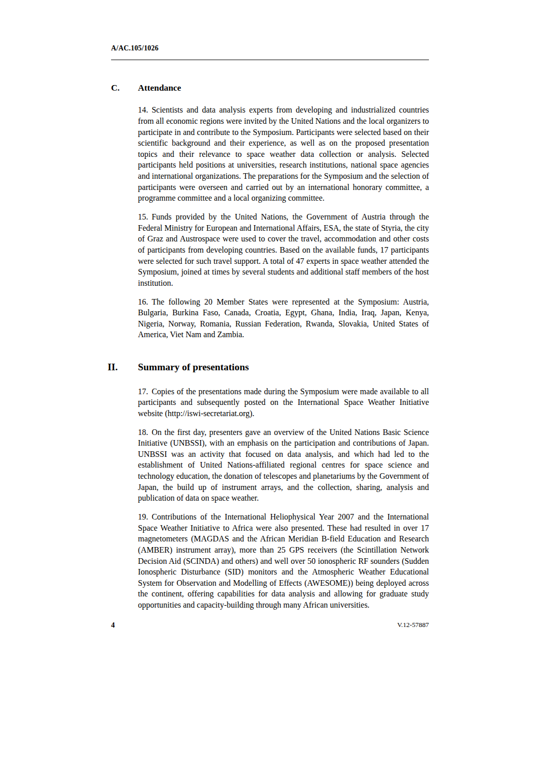A/AC.105/1026
C. Attendance
14. Scientists and data analysis experts from developing and industrialized countries from all economic regions were invited by the United Nations and the local organizers to participate in and contribute to the Symposium. Participants were selected based on their scientific background and their experience, as well as on the proposed presentation topics and their relevance to space weather data collection or analysis. Selected participants held positions at universities, research institutions, national space agencies and international organizations. The preparations for the Symposium and the selection of participants were overseen and carried out by an international honorary committee, a programme committee and a local organizing committee.
15. Funds provided by the United Nations, the Government of Austria through the Federal Ministry for European and International Affairs, ESA, the state of Styria, the city of Graz and Austrospace were used to cover the travel, accommodation and other costs of participants from developing countries. Based on the available funds, 17 participants were selected for such travel support. A total of 47 experts in space weather attended the Symposium, joined at times by several students and additional staff members of the host institution.
16. The following 20 Member States were represented at the Symposium: Austria, Bulgaria, Burkina Faso, Canada, Croatia, Egypt, Ghana, India, Iraq, Japan, Kenya, Nigeria, Norway, Romania, Russian Federation, Rwanda, Slovakia, United States of America, Viet Nam and Zambia.
II. Summary of presentations
17. Copies of the presentations made during the Symposium were made available to all participants and subsequently posted on the International Space Weather Initiative website (http://iswi-secretariat.org).
18. On the first day, presenters gave an overview of the United Nations Basic Science Initiative (UNBSSI), with an emphasis on the participation and contributions of Japan. UNBSSI was an activity that focused on data analysis, and which had led to the establishment of United Nations-affiliated regional centres for space science and technology education, the donation of telescopes and planetariums by the Government of Japan, the build up of instrument arrays, and the collection, sharing, analysis and publication of data on space weather.
19. Contributions of the International Heliophysical Year 2007 and the International Space Weather Initiative to Africa were also presented. These had resulted in over 17 magnetometers (MAGDAS and the African Meridian B-field Education and Research (AMBER) instrument array), more than 25 GPS receivers (the Scintillation Network Decision Aid (SCINDA) and others) and well over 50 ionospheric RF sounders (Sudden Ionospheric Disturbance (SID) monitors and the Atmospheric Weather Educational System for Observation and Modelling of Effects (AWESOME)) being deployed across the continent, offering capabilities for data analysis and allowing for graduate study opportunities and capacity-building through many African universities.
4 V.12-57887